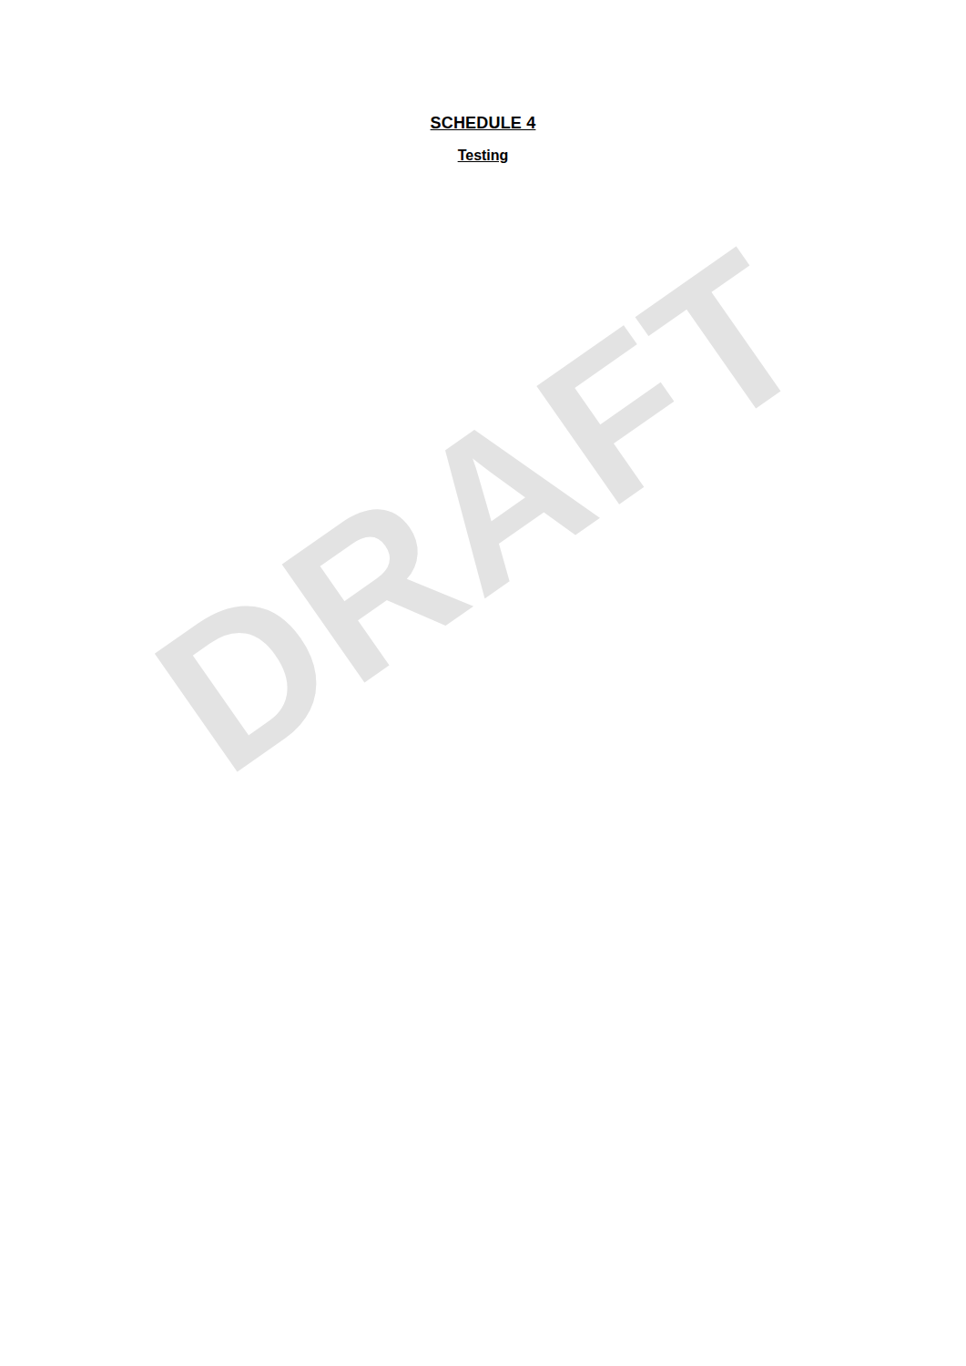DRAFT
SCHEDULE 4
Testing